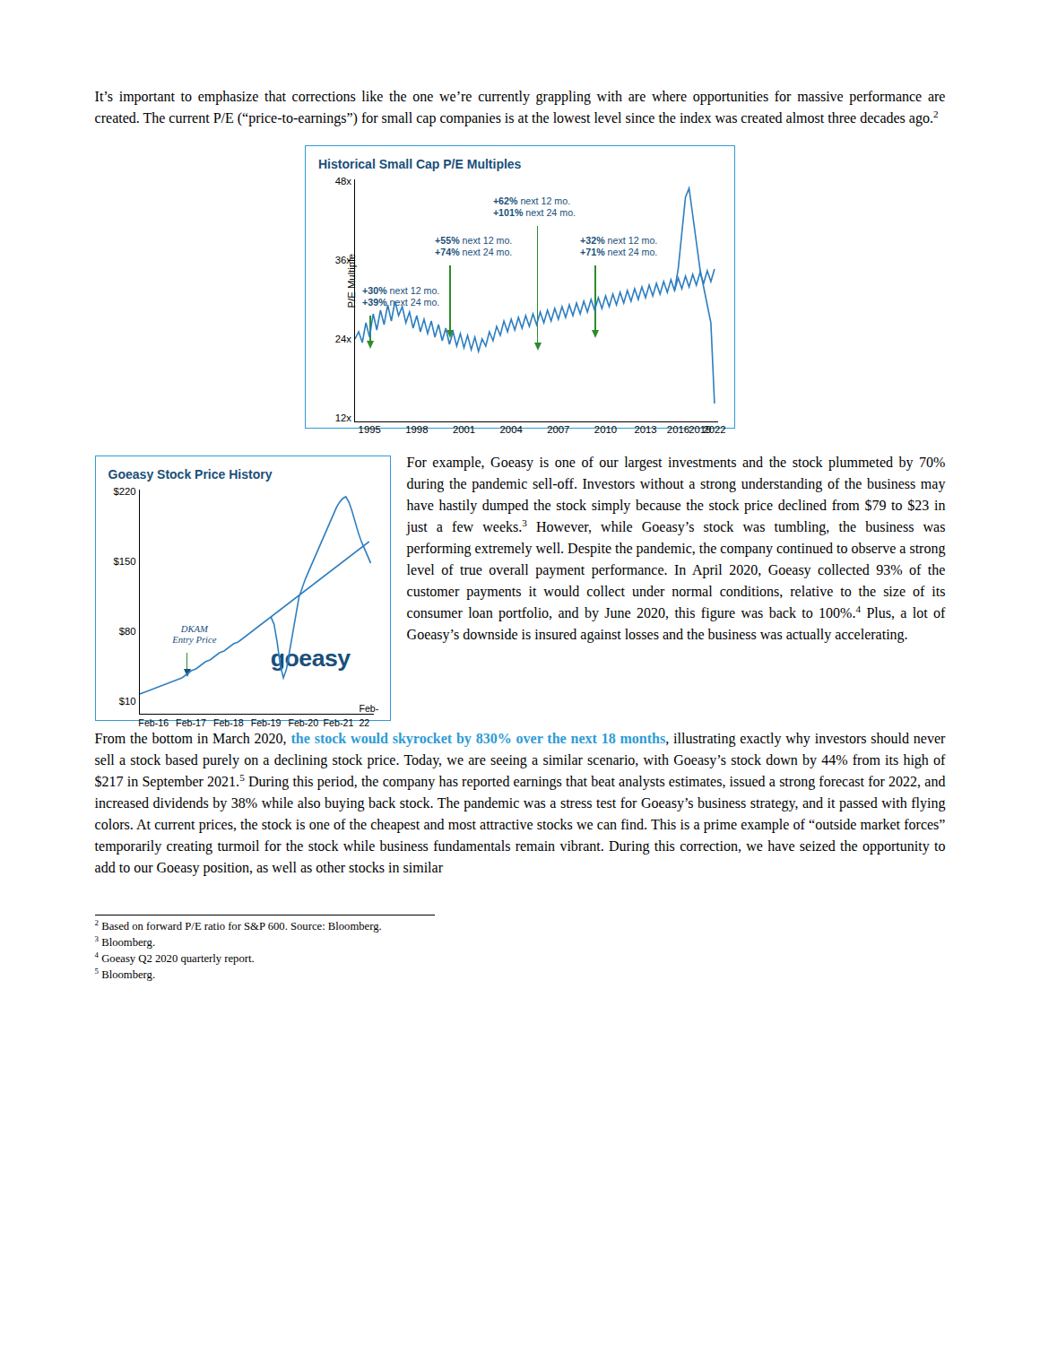It’s important to emphasize that corrections like the one we’re currently grappling with are where opportunities for massive performance are created. The current P/E (“price-to-earnings”) for small cap companies is at the lowest level since the index was created almost three decades ago.2
Historical Small Cap P/E Multiples
P/E Multiple 48x 36x 24x 12x 1995 1998 2001 2004 2007 2010 2013 2016 2019 2022
+30% next 12 mo.
+39% next 24 mo.
+55% next 12 mo.
+74% next 24 mo.
+62% next 12 mo.
+101% next 24 mo.
+32% next 12 mo.
+71% next 24 mo.
Goeasy Stock Price History
$220 $150 $80 $10 Feb-16 Feb-17 Feb-18 Feb-19 Feb-20 Feb-21 Feb-22
DKAM
Entry Price
goeasy
For example, Goeasy is one of our largest investments and the stock plummeted by 70% during the pandemic sell-off. Investors without a strong understanding of the business may have hastily dumped the stock simply because the stock price declined from $79 to $23 in just a few weeks.3 However, while Goeasy’s stock was tumbling, the business was performing extremely well. Despite the pandemic, the company continued to observe a strong level of true overall payment performance. In April 2020, Goeasy collected 93% of the customer payments it would collect under normal conditions, relative to the size of its consumer loan portfolio, and by June 2020, this figure was back to 100%.4 Plus, a lot of Goeasy’s downside is insured against losses and the business was actually accelerating.
From the bottom in March 2020, the stock would skyrocket by 830% over the next 18 months, illustrating exactly why investors should never sell a stock based purely on a declining stock price. Today, we are seeing a similar scenario, with Goeasy’s stock down by 44% from its high of $217 in September 2021.5 During this period, the company has reported earnings that beat analysts estimates, issued a strong forecast for 2022, and increased dividends by 38% while also buying back stock. The pandemic was a stress test for Goeasy’s business strategy, and it passed with flying colors. At current prices, the stock is one of the cheapest and most attractive stocks we can find. This is a prime example of “outside market forces” temporarily creating turmoil for the stock while business fundamentals remain vibrant. During this correction, we have seized the opportunity to add to our Goeasy position, as well as other stocks in similar
2 Based on forward P/E ratio for S&P 600. Source: Bloomberg.
3 Bloomberg.
4 Goeasy Q2 2020 quarterly report.
5 Bloomberg.